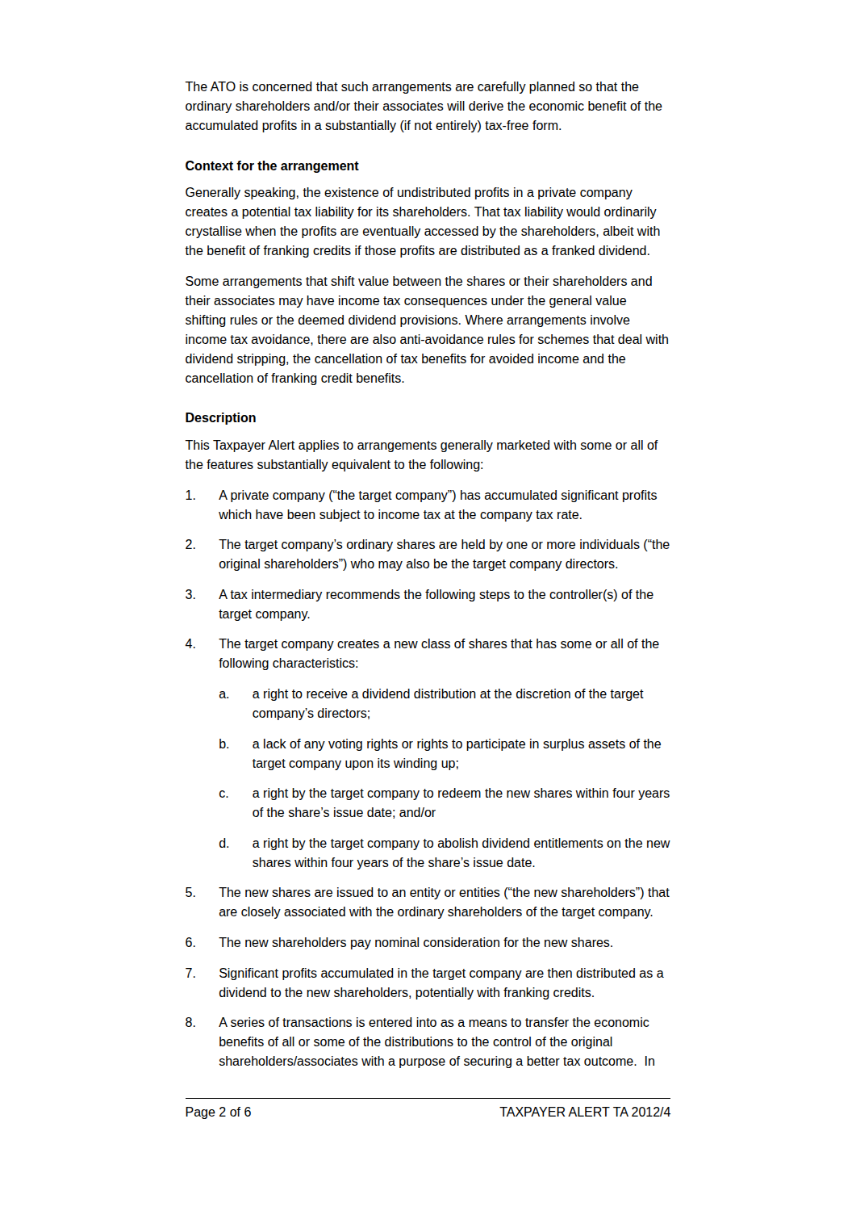The ATO is concerned that such arrangements are carefully planned so that the ordinary shareholders and/or their associates will derive the economic benefit of the accumulated profits in a substantially (if not entirely) tax-free form.
Context for the arrangement
Generally speaking, the existence of undistributed profits in a private company creates a potential tax liability for its shareholders. That tax liability would ordinarily crystallise when the profits are eventually accessed by the shareholders, albeit with the benefit of franking credits if those profits are distributed as a franked dividend.
Some arrangements that shift value between the shares or their shareholders and their associates may have income tax consequences under the general value shifting rules or the deemed dividend provisions. Where arrangements involve income tax avoidance, there are also anti-avoidance rules for schemes that deal with dividend stripping, the cancellation of tax benefits for avoided income and the cancellation of franking credit benefits.
Description
This Taxpayer Alert applies to arrangements generally marketed with some or all of the features substantially equivalent to the following:
1. A private company (“the target company”) has accumulated significant profits which have been subject to income tax at the company tax rate.
2. The target company’s ordinary shares are held by one or more individuals (“the original shareholders”) who may also be the target company directors.
3. A tax intermediary recommends the following steps to the controller(s) of the target company.
4. The target company creates a new class of shares that has some or all of the following characteristics:
a. a right to receive a dividend distribution at the discretion of the target company’s directors;
b. a lack of any voting rights or rights to participate in surplus assets of the target company upon its winding up;
c. a right by the target company to redeem the new shares within four years of the share’s issue date; and/or
d. a right by the target company to abolish dividend entitlements on the new shares within four years of the share’s issue date.
5. The new shares are issued to an entity or entities (“the new shareholders”) that are closely associated with the ordinary shareholders of the target company.
6. The new shareholders pay nominal consideration for the new shares.
7. Significant profits accumulated in the target company are then distributed as a dividend to the new shareholders, potentially with franking credits.
8. A series of transactions is entered into as a means to transfer the economic benefits of all or some of the distributions to the control of the original shareholders/associates with a purpose of securing a better tax outcome. In
Page 2 of 6 TAXPAYER ALERT TA 2012/4